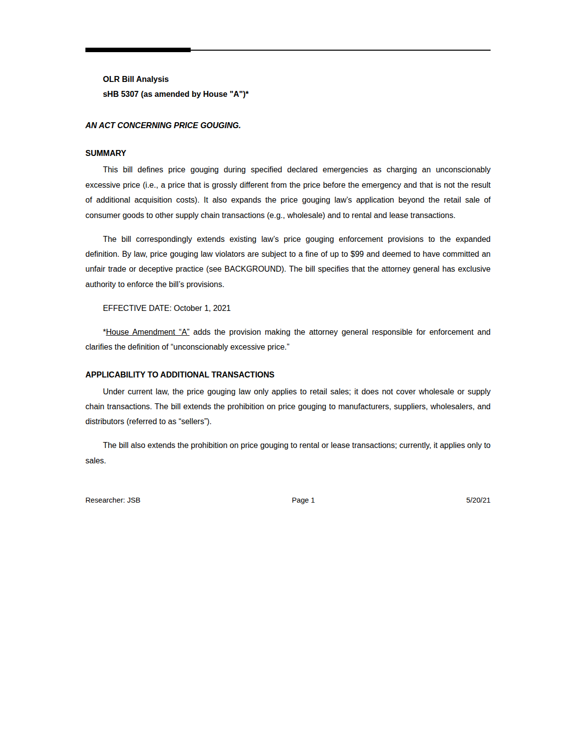OLR Bill Analysis
sHB 5307 (as amended by House "A")*
AN ACT CONCERNING PRICE GOUGING.
Summary
This bill defines price gouging during specified declared emergencies as charging an unconscionably excessive price (i.e., a price that is grossly different from the price before the emergency and that is not the result of additional acquisition costs). It also expands the price gouging law’s application beyond the retail sale of consumer goods to other supply chain transactions (e.g., wholesale) and to rental and lease transactions.
The bill correspondingly extends existing law’s price gouging enforcement provisions to the expanded definition. By law, price gouging law violators are subject to a fine of up to $99 and deemed to have committed an unfair trade or deceptive practice (see BACKGROUND). The bill specifies that the attorney general has exclusive authority to enforce the bill’s provisions.
EFFECTIVE DATE: October 1, 2021
*House Amendment “A” adds the provision making the attorney general responsible for enforcement and clarifies the definition of “unconscionably excessive price.”
Applicability to Additional Transactions
Under current law, the price gouging law only applies to retail sales; it does not cover wholesale or supply chain transactions. The bill extends the prohibition on price gouging to manufacturers, suppliers, wholesalers, and distributors (referred to as “sellers”).
The bill also extends the prohibition on price gouging to rental or lease transactions; currently, it applies only to sales.
Researcher: JSB Page 1 5/20/21